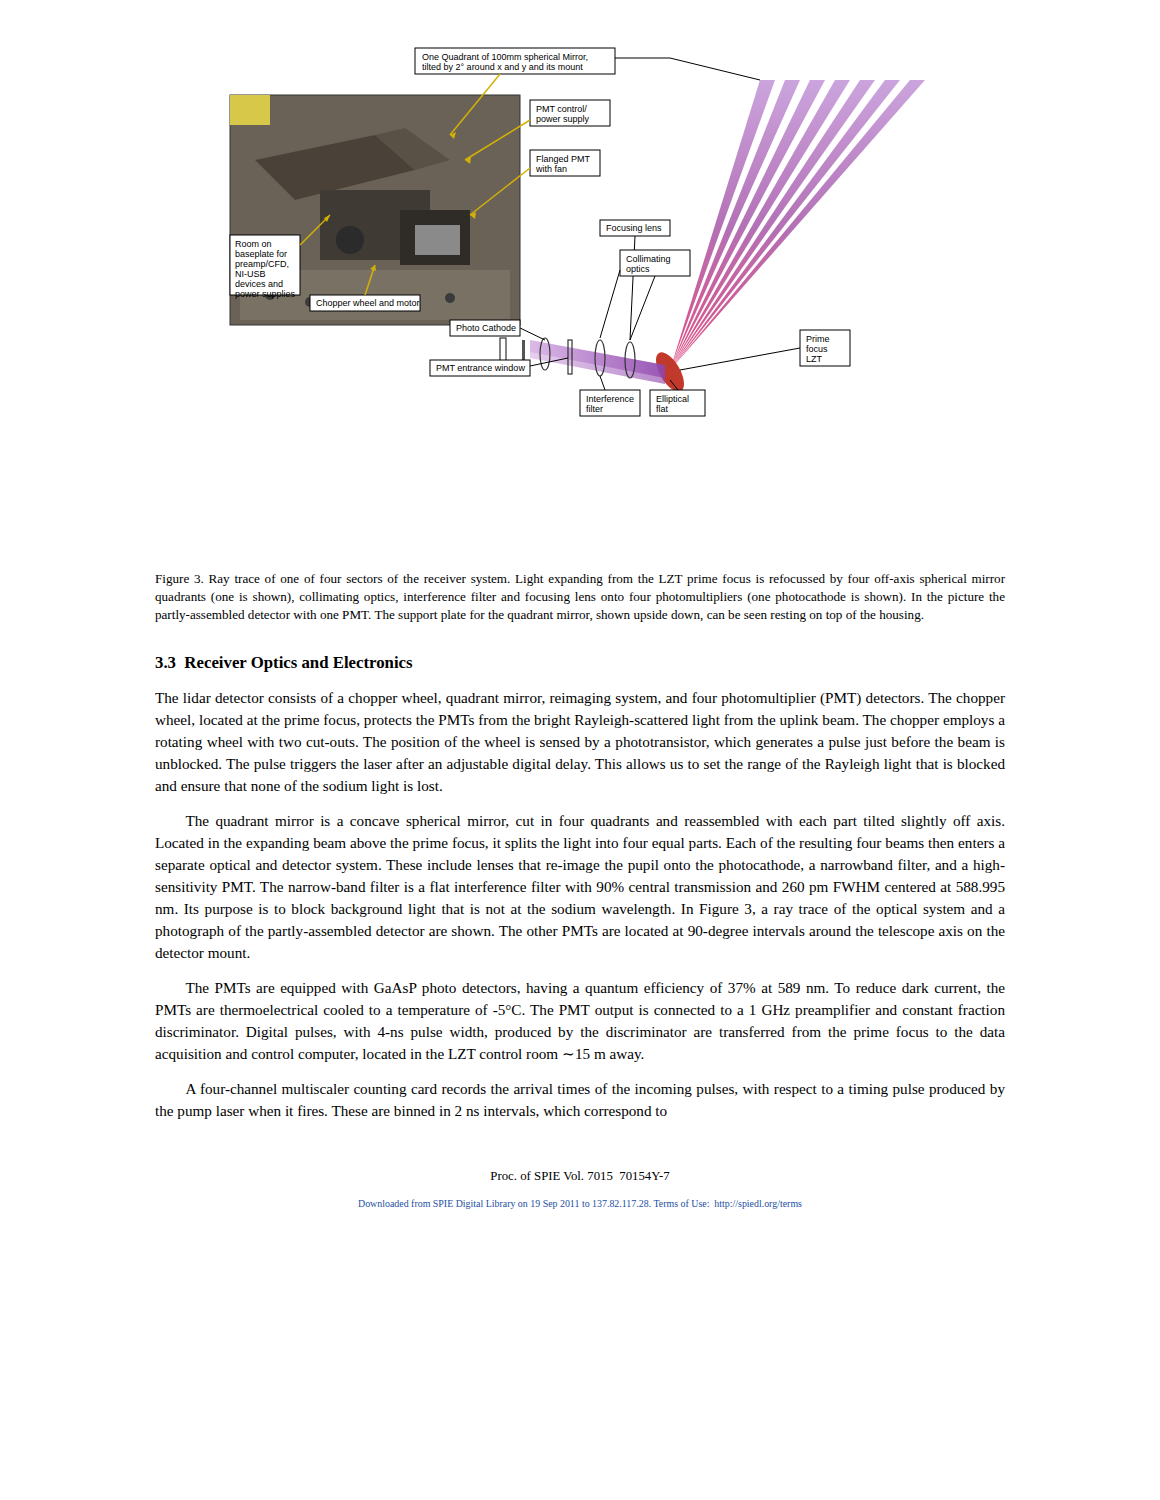One Quadrant of 100mm spherical Mirror, tilted by 2° around x and y and its mount PMT control/ power supply Flanged PMT with fan Room on baseplate for preamp/CFD, NI-USB devices and power supplies Chopper wheel and motor Focusing lens Collimating optics Photo Cathode PMT entrance window Interference filter Elliptical flat Prime focus LZT
Figure 3. Ray trace of one of four sectors of the receiver system. Light expanding from the LZT prime focus is refocussed by four off-axis spherical mirror quadrants (one is shown), collimating optics, interference filter and focusing lens onto four photomultipliers (one photocathode is shown). In the picture the partly-assembled detector with one PMT. The support plate for the quadrant mirror, shown upside down, can be seen resting on top of the housing.
3.3 Receiver Optics and Electronics
The lidar detector consists of a chopper wheel, quadrant mirror, reimaging system, and four photomultiplier (PMT) detectors. The chopper wheel, located at the prime focus, protects the PMTs from the bright Rayleigh-scattered light from the uplink beam. The chopper employs a rotating wheel with two cut-outs. The position of the wheel is sensed by a phototransistor, which generates a pulse just before the beam is unblocked. The pulse triggers the laser after an adjustable digital delay. This allows us to set the range of the Rayleigh light that is blocked and ensure that none of the sodium light is lost.
The quadrant mirror is a concave spherical mirror, cut in four quadrants and reassembled with each part tilted slightly off axis. Located in the expanding beam above the prime focus, it splits the light into four equal parts. Each of the resulting four beams then enters a separate optical and detector system. These include lenses that re-image the pupil onto the photocathode, a narrowband filter, and a high-sensitivity PMT. The narrow-band filter is a flat interference filter with 90% central transmission and 260 pm FWHM centered at 588.995 nm. Its purpose is to block background light that is not at the sodium wavelength. In Figure 3, a ray trace of the optical system and a photograph of the partly-assembled detector are shown. The other PMTs are located at 90-degree intervals around the telescope axis on the detector mount.
The PMTs are equipped with GaAsP photo detectors, having a quantum efficiency of 37% at 589 nm. To reduce dark current, the PMTs are thermoelectrical cooled to a temperature of -5°C. The PMT output is connected to a 1 GHz preamplifier and constant fraction discriminator. Digital pulses, with 4-ns pulse width, produced by the discriminator are transferred from the prime focus to the data acquisition and control computer, located in the LZT control room ∼15 m away.
A four-channel multiscaler counting card records the arrival times of the incoming pulses, with respect to a timing pulse produced by the pump laser when it fires. These are binned in 2 ns intervals, which correspond to
Proc. of SPIE Vol. 7015 70154Y-7
Downloaded from SPIE Digital Library on 19 Sep 2011 to 137.82.117.28. Terms of Use: http://spiedl.org/terms